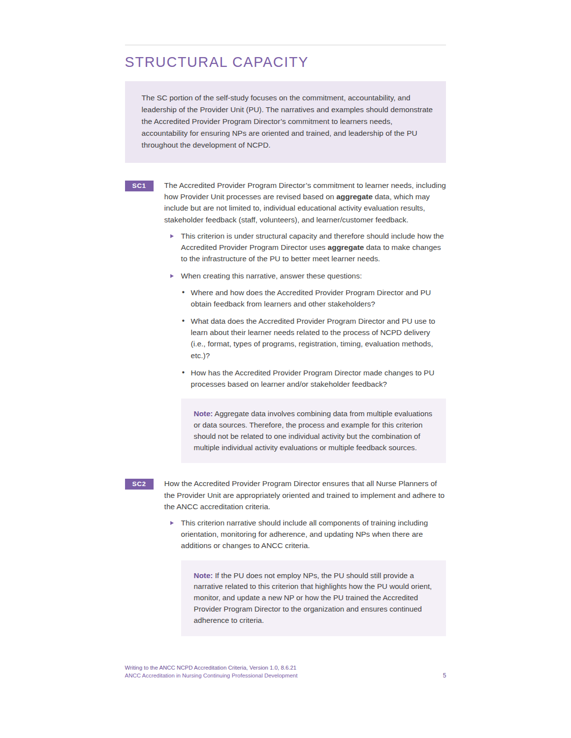Structural Capacity
The SC portion of the self-study focuses on the commitment, accountability, and leadership of the Provider Unit (PU). The narratives and examples should demonstrate the Accredited Provider Program Director’s commitment to learners needs, accountability for ensuring NPs are oriented and trained, and leadership of the PU throughout the development of NCPD.
SC1
The Accredited Provider Program Director’s commitment to learner needs, including how Provider Unit processes are revised based on aggregate data, which may include but are not limited to, individual educational activity evaluation results, stakeholder feedback (staff, volunteers), and learner/customer feedback.
This criterion is under structural capacity and therefore should include how the Accredited Provider Program Director uses aggregate data to make changes to the infrastructure of the PU to better meet learner needs.
When creating this narrative, answer these questions:
Where and how does the Accredited Provider Program Director and PU obtain feedback from learners and other stakeholders?
What data does the Accredited Provider Program Director and PU use to learn about their learner needs related to the process of NCPD delivery (i.e., format, types of programs, registration, timing, evaluation methods, etc.)?
How has the Accredited Provider Program Director made changes to PU processes based on learner and/or stakeholder feedback?
Note: Aggregate data involves combining data from multiple evaluations or data sources. Therefore, the process and example for this criterion should not be related to one individual activity but the combination of multiple individual activity evaluations or multiple feedback sources.
SC2
How the Accredited Provider Program Director ensures that all Nurse Planners of the Provider Unit are appropriately oriented and trained to implement and adhere to the ANCC accreditation criteria.
This criterion narrative should include all components of training including orientation, monitoring for adherence, and updating NPs when there are additions or changes to ANCC criteria.
Note: If the PU does not employ NPs, the PU should still provide a narrative related to this criterion that highlights how the PU would orient, monitor, and update a new NP or how the PU trained the Accredited Provider Program Director to the organization and ensures continued adherence to criteria.
Writing to the ANCC NCPD Accreditation Criteria, Version 1.0, 8.6.21
ANCC Accreditation in Nursing Continuing Professional Development
5